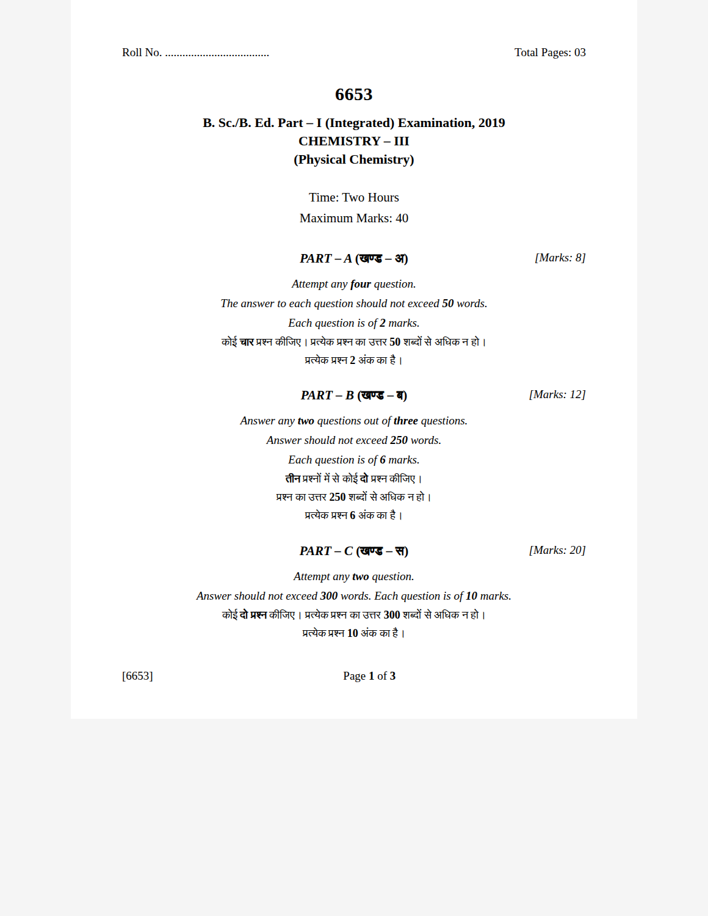Roll No. .................................... Total Pages: 03
6653
B. Sc./B. Ed. Part – I (Integrated) Examination, 2019 CHEMISTRY – III (Physical Chemistry)
Time: Two Hours
Maximum Marks: 40
PART – A (खण्ड – अ) [Marks: 8]
Attempt any four question.
The answer to each question should not exceed 50 words.
Each question is of 2 marks.
कोई चार प्रश्न कीजिए। प्रत्येक प्रश्न का उत्तर 50 शब्दों से अधिक न हो।
प्रत्येक प्रश्न 2 अंक का है।
PART – B (खण्ड – ब) [Marks: 12]
Answer any two questions out of three questions.
Answer should not exceed 250 words.
Each question is of 6 marks.
तीन प्रश्नों में से कोई दो प्रश्न कीजिए।
प्रश्न का उत्तर 250 शब्दों से अधिक न हो।
प्रत्येक प्रश्न 6 अंक का है।
PART – C (खण्ड – स) [Marks: 20]
Attempt any two question.
Answer should not exceed 300 words. Each question is of 10 marks.
कोई दो प्रश्न कीजिए। प्रत्येक प्रश्न का उत्तर 300 शब्दों से अधिक न हो।
प्रत्येक प्रश्न 10 अंक का है।
[6653] Page 1 of 3